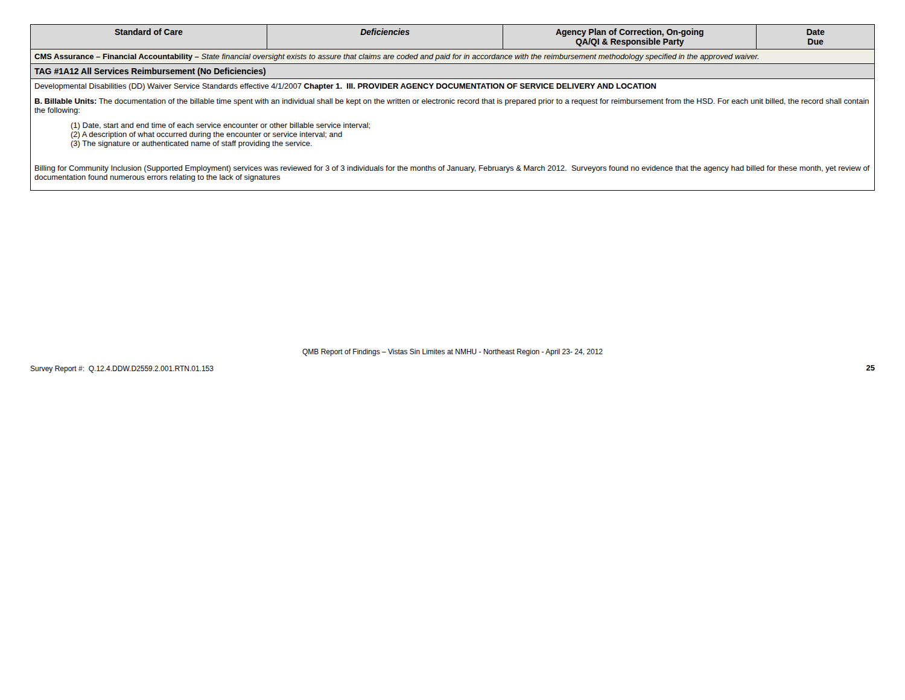| Standard of Care | Deficiencies | Agency Plan of Correction, On-going QA/QI & Responsible Party | Date Due |
| --- | --- | --- | --- |
| CMS Assurance – Financial Accountability – State financial oversight exists to assure that claims are coded and paid for in accordance with the reimbursement methodology specified in the approved waiver. |
| TAG #1A12 All Services Reimbursement (No Deficiencies) |
| Developmental Disabilities (DD) Waiver Service Standards effective 4/1/2007 Chapter 1. III. PROVIDER AGENCY DOCUMENTATION OF SERVICE DELIVERY AND LOCATION B. Billable Units: The documentation of the billable time spent with an individual shall be kept on the written or electronic record that is prepared prior to a request for reimbursement from the HSD. For each unit billed, the record shall contain the following: (1) Date, start and end time of each service encounter or other billable service interval; (2) A description of what occurred during the encounter or service interval; and (3) The signature or authenticated name of staff providing the service. Billing for Community Inclusion (Supported Employment) services was reviewed for 3 of 3 individuals for the months of January, Februarys & March 2012. Surveyors found no evidence that the agency had billed for these month, yet review of documentation found numerous errors relating to the lack of signatures |
QMB Report of Findings – Vistas Sin Limites at NMHU - Northeast Region - April 23- 24, 2012
Survey Report #: Q.12.4.DDW.D2559.2.001.RTN.01.153
25